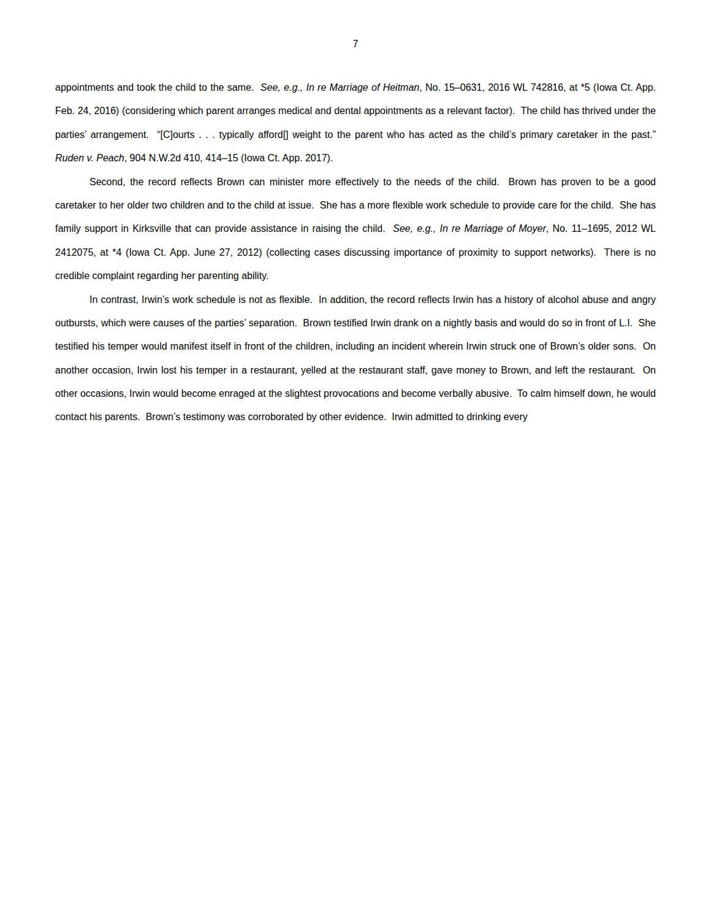7
appointments and took the child to the same. See, e.g., In re Marriage of Heitman, No. 15–0631, 2016 WL 742816, at *5 (Iowa Ct. App. Feb. 24, 2016) (considering which parent arranges medical and dental appointments as a relevant factor). The child has thrived under the parties’ arrangement. “[C]ourts . . . typically afford[] weight to the parent who has acted as the child’s primary caretaker in the past.” Ruden v. Peach, 904 N.W.2d 410, 414–15 (Iowa Ct. App. 2017).
Second, the record reflects Brown can minister more effectively to the needs of the child. Brown has proven to be a good caretaker to her older two children and to the child at issue. She has a more flexible work schedule to provide care for the child. She has family support in Kirksville that can provide assistance in raising the child. See, e.g., In re Marriage of Moyer, No. 11–1695, 2012 WL 2412075, at *4 (Iowa Ct. App. June 27, 2012) (collecting cases discussing importance of proximity to support networks). There is no credible complaint regarding her parenting ability.
In contrast, Irwin’s work schedule is not as flexible. In addition, the record reflects Irwin has a history of alcohol abuse and angry outbursts, which were causes of the parties’ separation. Brown testified Irwin drank on a nightly basis and would do so in front of L.I. She testified his temper would manifest itself in front of the children, including an incident wherein Irwin struck one of Brown’s older sons. On another occasion, Irwin lost his temper in a restaurant, yelled at the restaurant staff, gave money to Brown, and left the restaurant. On other occasions, Irwin would become enraged at the slightest provocations and become verbally abusive. To calm himself down, he would contact his parents. Brown’s testimony was corroborated by other evidence. Irwin admitted to drinking every